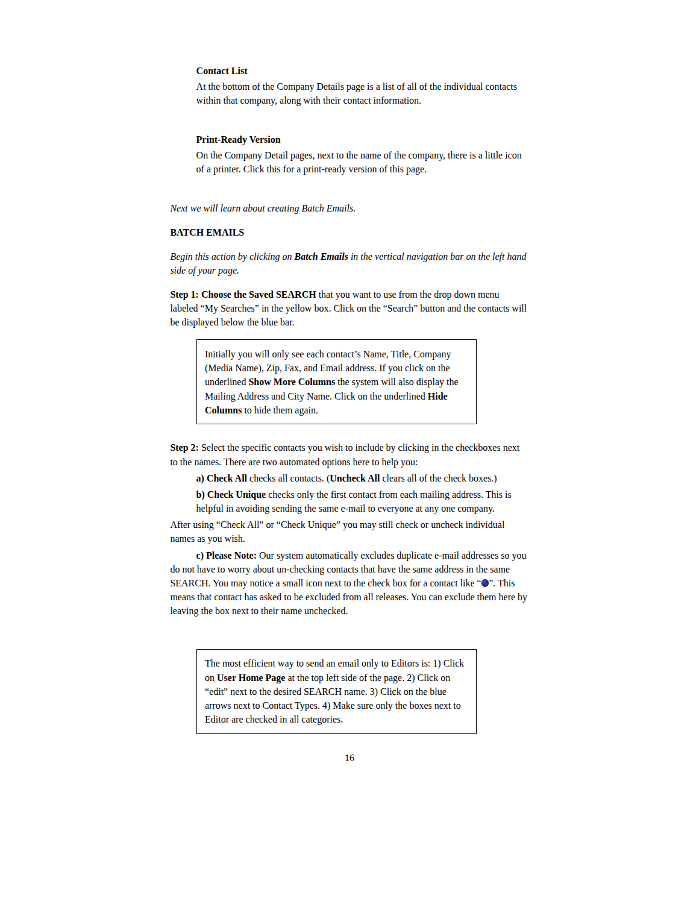Contact List
At the bottom of the Company Details page is a list of all of the individual contacts within that company, along with their contact information.
Print-Ready Version
On the Company Detail pages, next to the name of the company, there is a little icon of a printer. Click this for a print-ready version of this page.
Next we will learn about creating Batch Emails.
BATCH EMAILS
Begin this action by clicking on Batch Emails in the vertical navigation bar on the left hand side of your page.
Step 1: Choose the Saved SEARCH that you want to use from the drop down menu labeled “My Searches” in the yellow box. Click on the “Search” button and the contacts will be displayed below the blue bar.
Initially you will only see each contact’s Name, Title, Company (Media Name), Zip, Fax, and Email address. If you click on the underlined Show More Columns the system will also display the Mailing Address and City Name. Click on the underlined Hide Columns to hide them again.
Step 2: Select the specific contacts you wish to include by clicking in the checkboxes next to the names. There are two automated options here to help you:
a) Check All checks all contacts. (Uncheck All clears all of the check boxes.)
b) Check Unique checks only the first contact from each mailing address. This is helpful in avoiding sending the same e-mail to everyone at any one company.
After using “Check All” or “Check Unique” you may still check or uncheck individual names as you wish.
c) Please Note: Our system automatically excludes duplicate e-mail addresses so you do not have to worry about un-checking contacts that have the same address in the same SEARCH. You may notice a small icon next to the check box for a contact like “ ”. This means that contact has asked to be excluded from all releases. You can exclude them here by leaving the box next to their name unchecked.
The most efficient way to send an email only to Editors is: 1) Click on User Home Page at the top left side of the page. 2) Click on “edit” next to the desired SEARCH name. 3) Click on the blue arrows next to Contact Types. 4) Make sure only the boxes next to Editor are checked in all categories.
16